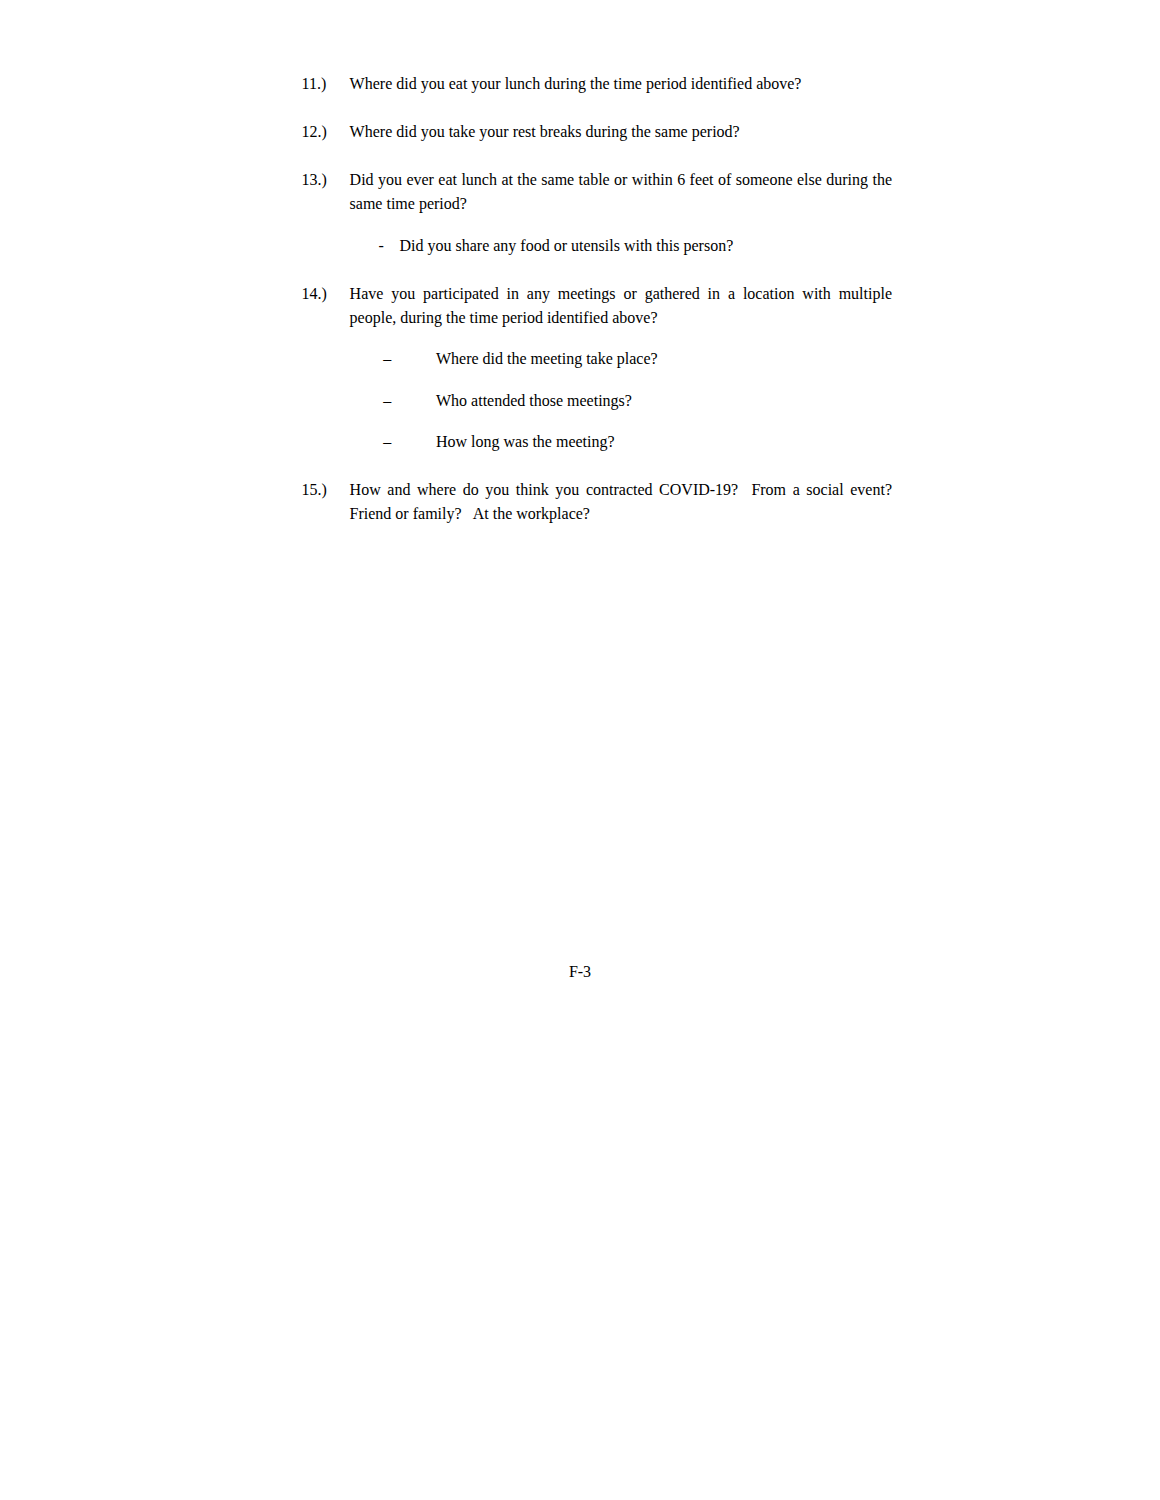11.) Where did you eat your lunch during the time period identified above?
12.) Where did you take your rest breaks during the same period?
13.) Did you ever eat lunch at the same table or within 6 feet of someone else during the same time period?
- Did you share any food or utensils with this person?
14.) Have you participated in any meetings or gathered in a location with multiple people, during the time period identified above?
– Where did the meeting take place?
– Who attended those meetings?
– How long was the meeting?
15.) How and where do you think you contracted COVID-19? From a social event? Friend or family? At the workplace?
F-3